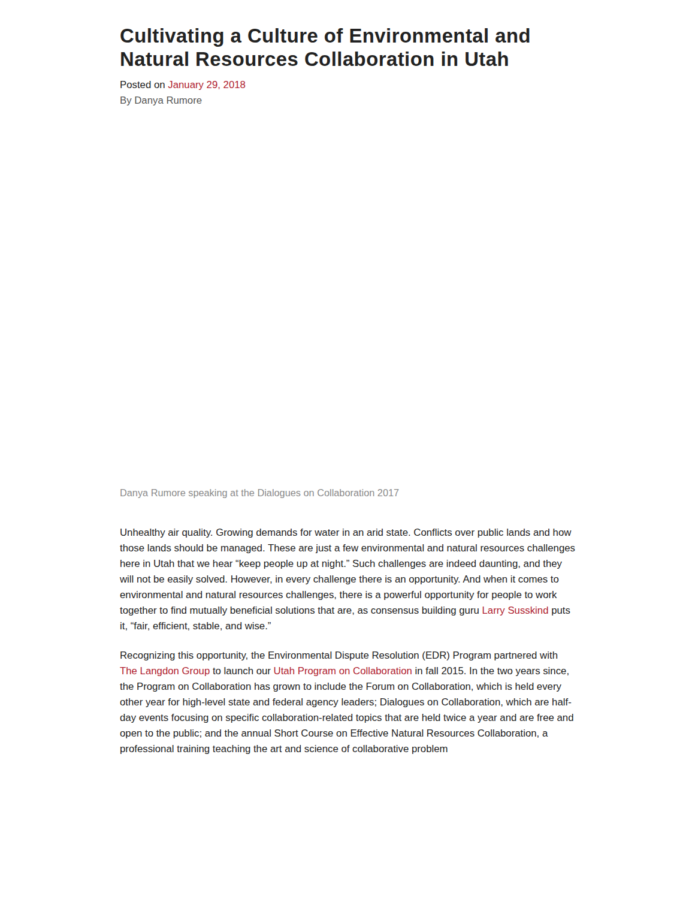Cultivating a Culture of Environmental and Natural Resources Collaboration in Utah
Posted on January 29, 2018
By Danya Rumore
Danya Rumore speaking at the Dialogues on Collaboration 2017
Unhealthy air quality. Growing demands for water in an arid state. Conflicts over public lands and how those lands should be managed. These are just a few environmental and natural resources challenges here in Utah that we hear “keep people up at night.” Such challenges are indeed daunting, and they will not be easily solved. However, in every challenge there is an opportunity. And when it comes to environmental and natural resources challenges, there is a powerful opportunity for people to work together to find mutually beneficial solutions that are, as consensus building guru Larry Susskind puts it, “fair, efficient, stable, and wise.”
Recognizing this opportunity, the Environmental Dispute Resolution (EDR) Program partnered with The Langdon Group to launch our Utah Program on Collaboration in fall 2015. In the two years since, the Program on Collaboration has grown to include the Forum on Collaboration, which is held every other year for high-level state and federal agency leaders; Dialogues on Collaboration, which are half-day events focusing on specific collaboration-related topics that are held twice a year and are free and open to the public; and the annual Short Course on Effective Natural Resources Collaboration, a professional training teaching the art and science of collaborative problem